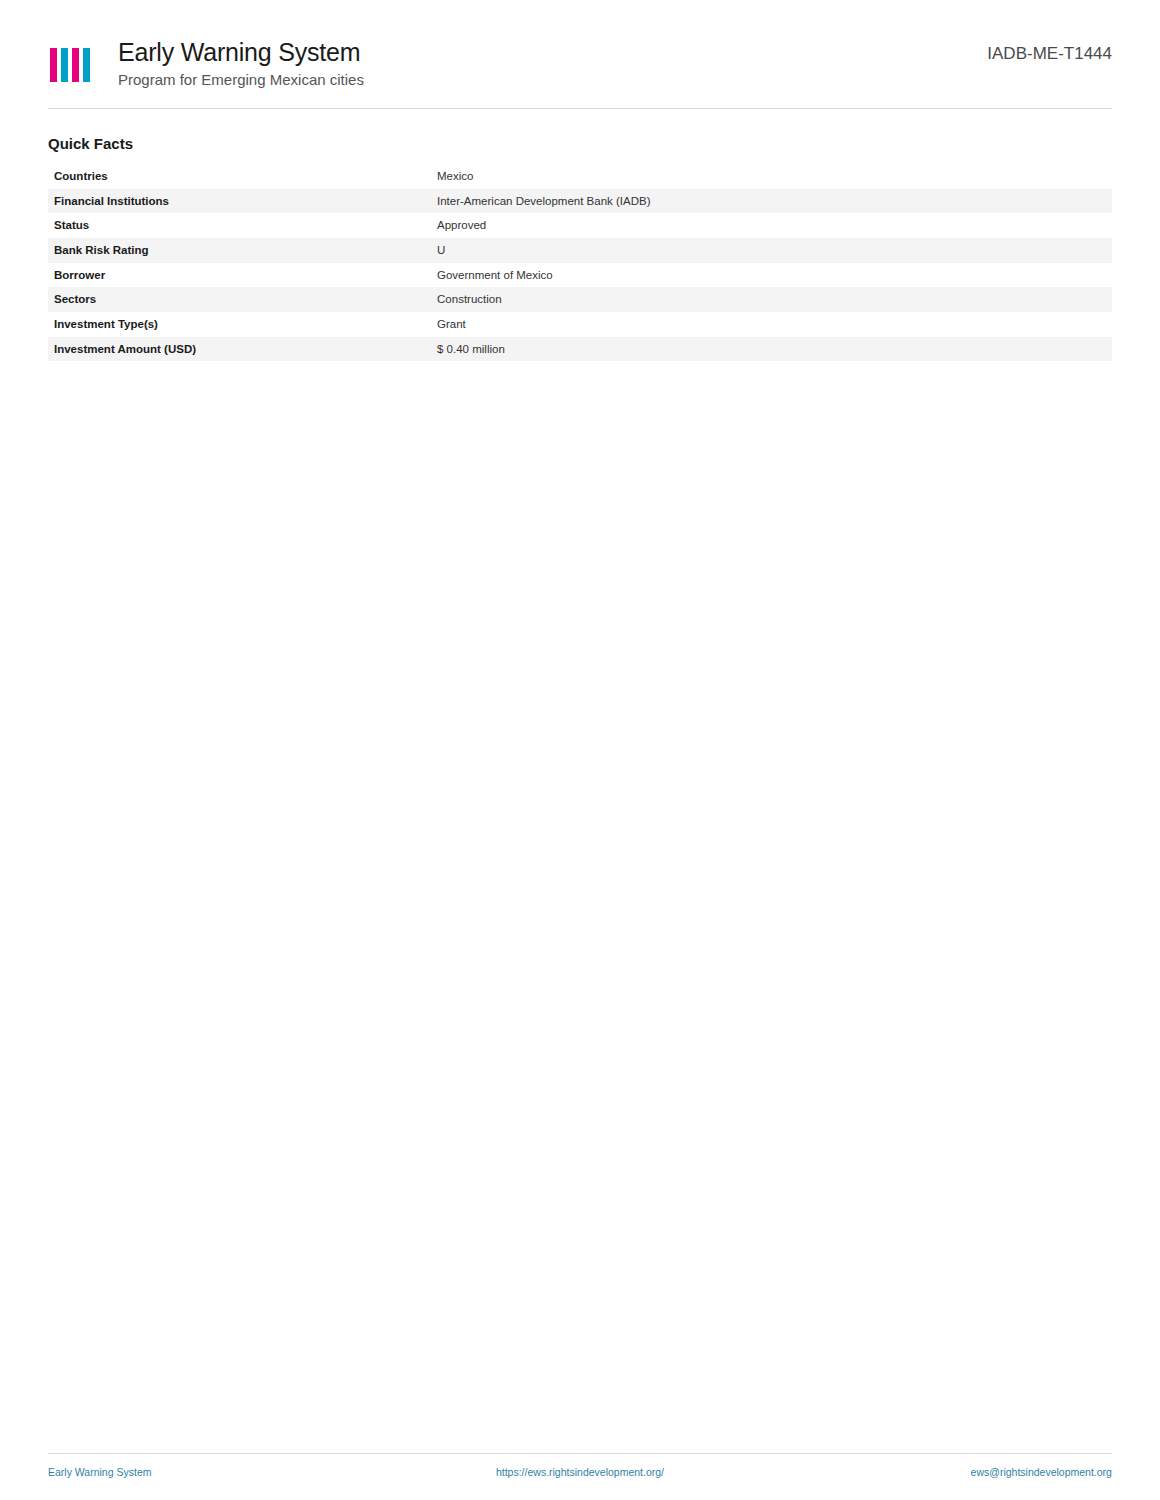Early Warning System
Program for Emerging Mexican cities
IADB-ME-T1444
Quick Facts
| Countries | Mexico |
| Financial Institutions | Inter-American Development Bank (IADB) |
| Status | Approved |
| Bank Risk Rating | U |
| Borrower | Government of Mexico |
| Sectors | Construction |
| Investment Type(s) | Grant |
| Investment Amount (USD) | $ 0.40 million |
Early Warning System
https://ews.rightsindevelopment.org/
ews@rightsindevelopment.org